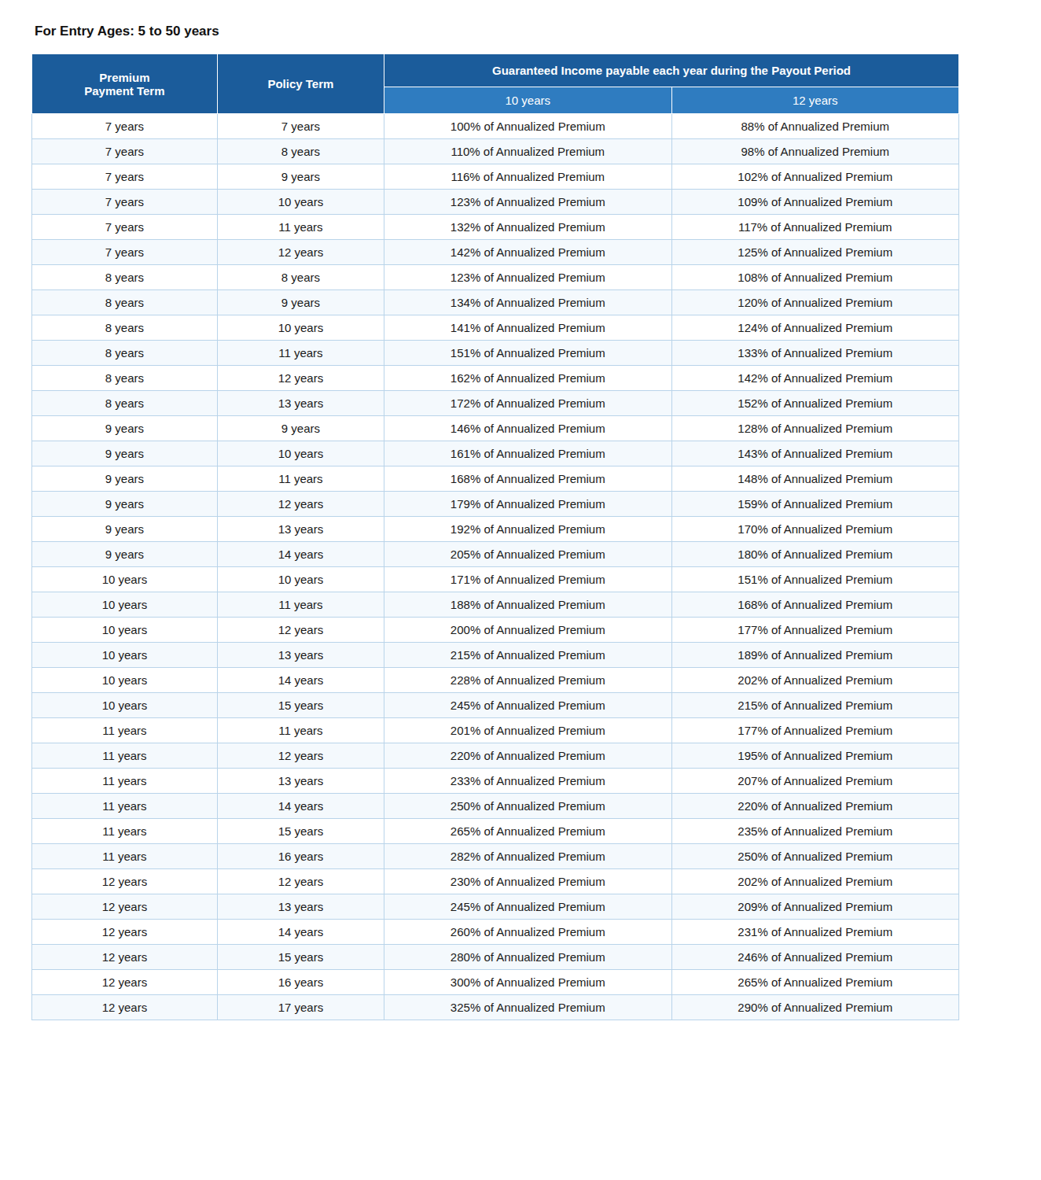For Entry Ages: 5 to 50 years
| Premium Payment Term | Policy Term | Guaranteed Income payable each year during the Payout Period |
| --- | --- | --- |
| 10 years | 12 years |
| 7 years | 7 years | 100% of Annualized Premium | 88% of Annualized Premium |
| 7 years | 8 years | 110% of Annualized Premium | 98% of Annualized Premium |
| 7 years | 9 years | 116% of Annualized Premium | 102% of Annualized Premium |
| 7 years | 10 years | 123% of Annualized Premium | 109% of Annualized Premium |
| 7 years | 11 years | 132% of Annualized Premium | 117% of Annualized Premium |
| 7 years | 12 years | 142% of Annualized Premium | 125% of Annualized Premium |
| 8 years | 8 years | 123% of Annualized Premium | 108% of Annualized Premium |
| 8 years | 9 years | 134% of Annualized Premium | 120% of Annualized Premium |
| 8 years | 10 years | 141% of Annualized Premium | 124% of Annualized Premium |
| 8 years | 11 years | 151% of Annualized Premium | 133% of Annualized Premium |
| 8 years | 12 years | 162% of Annualized Premium | 142% of Annualized Premium |
| 8 years | 13 years | 172% of Annualized Premium | 152% of Annualized Premium |
| 9 years | 9 years | 146% of Annualized Premium | 128% of Annualized Premium |
| 9 years | 10 years | 161% of Annualized Premium | 143% of Annualized Premium |
| 9 years | 11 years | 168% of Annualized Premium | 148% of Annualized Premium |
| 9 years | 12 years | 179% of Annualized Premium | 159% of Annualized Premium |
| 9 years | 13 years | 192% of Annualized Premium | 170% of Annualized Premium |
| 9 years | 14 years | 205% of Annualized Premium | 180% of Annualized Premium |
| 10 years | 10 years | 171% of Annualized Premium | 151% of Annualized Premium |
| 10 years | 11 years | 188% of Annualized Premium | 168% of Annualized Premium |
| 10 years | 12 years | 200% of Annualized Premium | 177% of Annualized Premium |
| 10 years | 13 years | 215% of Annualized Premium | 189% of Annualized Premium |
| 10 years | 14 years | 228% of Annualized Premium | 202% of Annualized Premium |
| 10 years | 15 years | 245% of Annualized Premium | 215% of Annualized Premium |
| 11 years | 11 years | 201% of Annualized Premium | 177% of Annualized Premium |
| 11 years | 12 years | 220% of Annualized Premium | 195% of Annualized Premium |
| 11 years | 13 years | 233% of Annualized Premium | 207% of Annualized Premium |
| 11 years | 14 years | 250% of Annualized Premium | 220% of Annualized Premium |
| 11 years | 15 years | 265% of Annualized Premium | 235% of Annualized Premium |
| 11 years | 16 years | 282% of Annualized Premium | 250% of Annualized Premium |
| 12 years | 12 years | 230% of Annualized Premium | 202% of Annualized Premium |
| 12 years | 13 years | 245% of Annualized Premium | 209% of Annualized Premium |
| 12 years | 14 years | 260% of Annualized Premium | 231% of Annualized Premium |
| 12 years | 15 years | 280% of Annualized Premium | 246% of Annualized Premium |
| 12 years | 16 years | 300% of Annualized Premium | 265% of Annualized Premium |
| 12 years | 17 years | 325% of Annualized Premium | 290% of Annualized Premium |